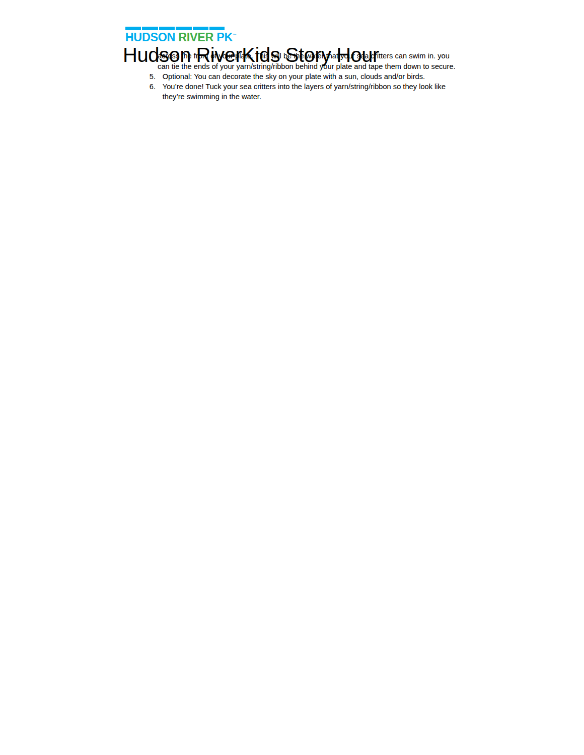HUDSON RIVER PK™
Hudson RiverKids Story Hour
across the front of your plate. This will be the water that your sea critters can swim in. you can tie the ends of your yarn/string/ribbon behind your plate and tape them down to secure.
Optional: You can decorate the sky on your plate with a sun, clouds and/or birds.
You’re done! Tuck your sea critters into the layers of yarn/string/ribbon so they look like they’re swimming in the water.